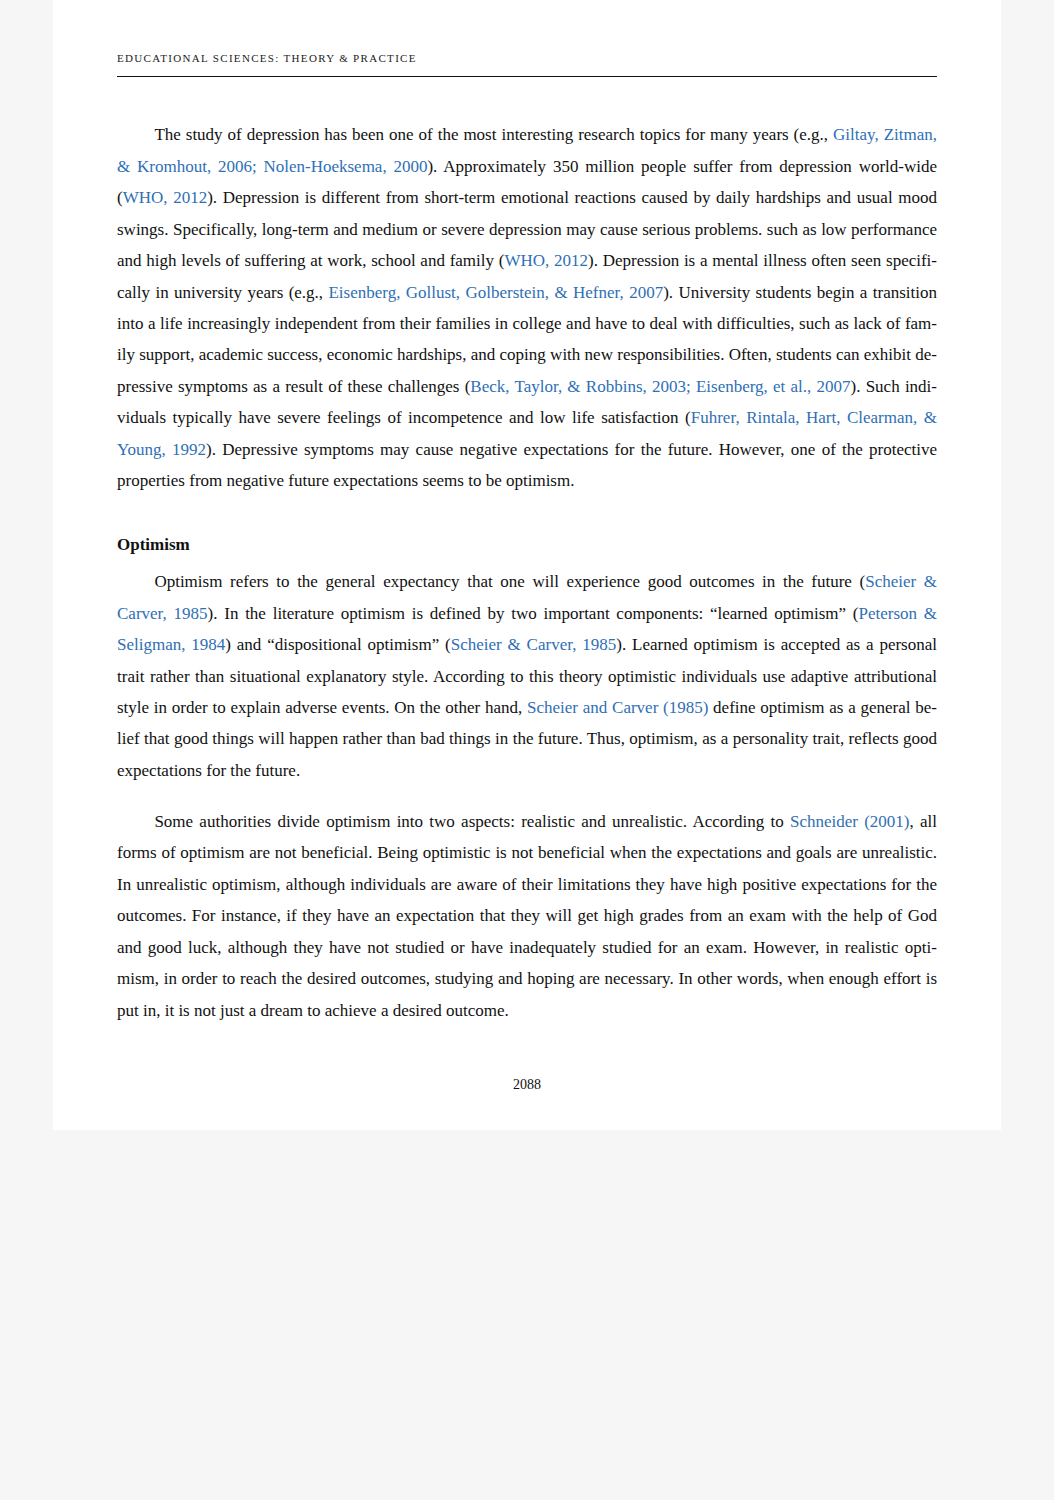Educational Sciences: Theory & Practice
The study of depression has been one of the most interesting research topics for many years (e.g., Giltay, Zitman, & Kromhout, 2006; Nolen-Hoeksema, 2000). Approximately 350 million people suffer from depression world-wide (WHO, 2012). Depression is different from short-term emotional reactions caused by daily hardships and usual mood swings. Specifically, long-term and medium or severe depression may cause serious problems. such as low performance and high levels of suffering at work, school and family (WHO, 2012). Depression is a mental illness often seen specifically in university years (e.g., Eisenberg, Gollust, Golberstein, & Hefner, 2007). University students begin a transition into a life increasingly independent from their families in college and have to deal with difficulties, such as lack of family support, academic success, economic hardships, and coping with new responsibilities. Often, students can exhibit depressive symptoms as a result of these challenges (Beck, Taylor, & Robbins, 2003; Eisenberg, et al., 2007). Such individuals typically have severe feelings of incompetence and low life satisfaction (Fuhrer, Rintala, Hart, Clearman, & Young, 1992). Depressive symptoms may cause negative expectations for the future. However, one of the protective properties from negative future expectations seems to be optimism.
Optimism
Optimism refers to the general expectancy that one will experience good outcomes in the future (Scheier & Carver, 1985). In the literature optimism is defined by two important components: “learned optimism” (Peterson & Seligman, 1984) and “dispositional optimism” (Scheier & Carver, 1985). Learned optimism is accepted as a personal trait rather than situational explanatory style. According to this theory optimistic individuals use adaptive attributional style in order to explain adverse events. On the other hand, Scheier and Carver (1985) define optimism as a general belief that good things will happen rather than bad things in the future. Thus, optimism, as a personality trait, reflects good expectations for the future.
Some authorities divide optimism into two aspects: realistic and unrealistic. According to Schneider (2001), all forms of optimism are not beneficial. Being optimistic is not beneficial when the expectations and goals are unrealistic. In unrealistic optimism, although individuals are aware of their limitations they have high positive expectations for the outcomes. For instance, if they have an expectation that they will get high grades from an exam with the help of God and good luck, although they have not studied or have inadequately studied for an exam. However, in realistic optimism, in order to reach the desired outcomes, studying and hoping are necessary. In other words, when enough effort is put in, it is not just a dream to achieve a desired outcome.
2088